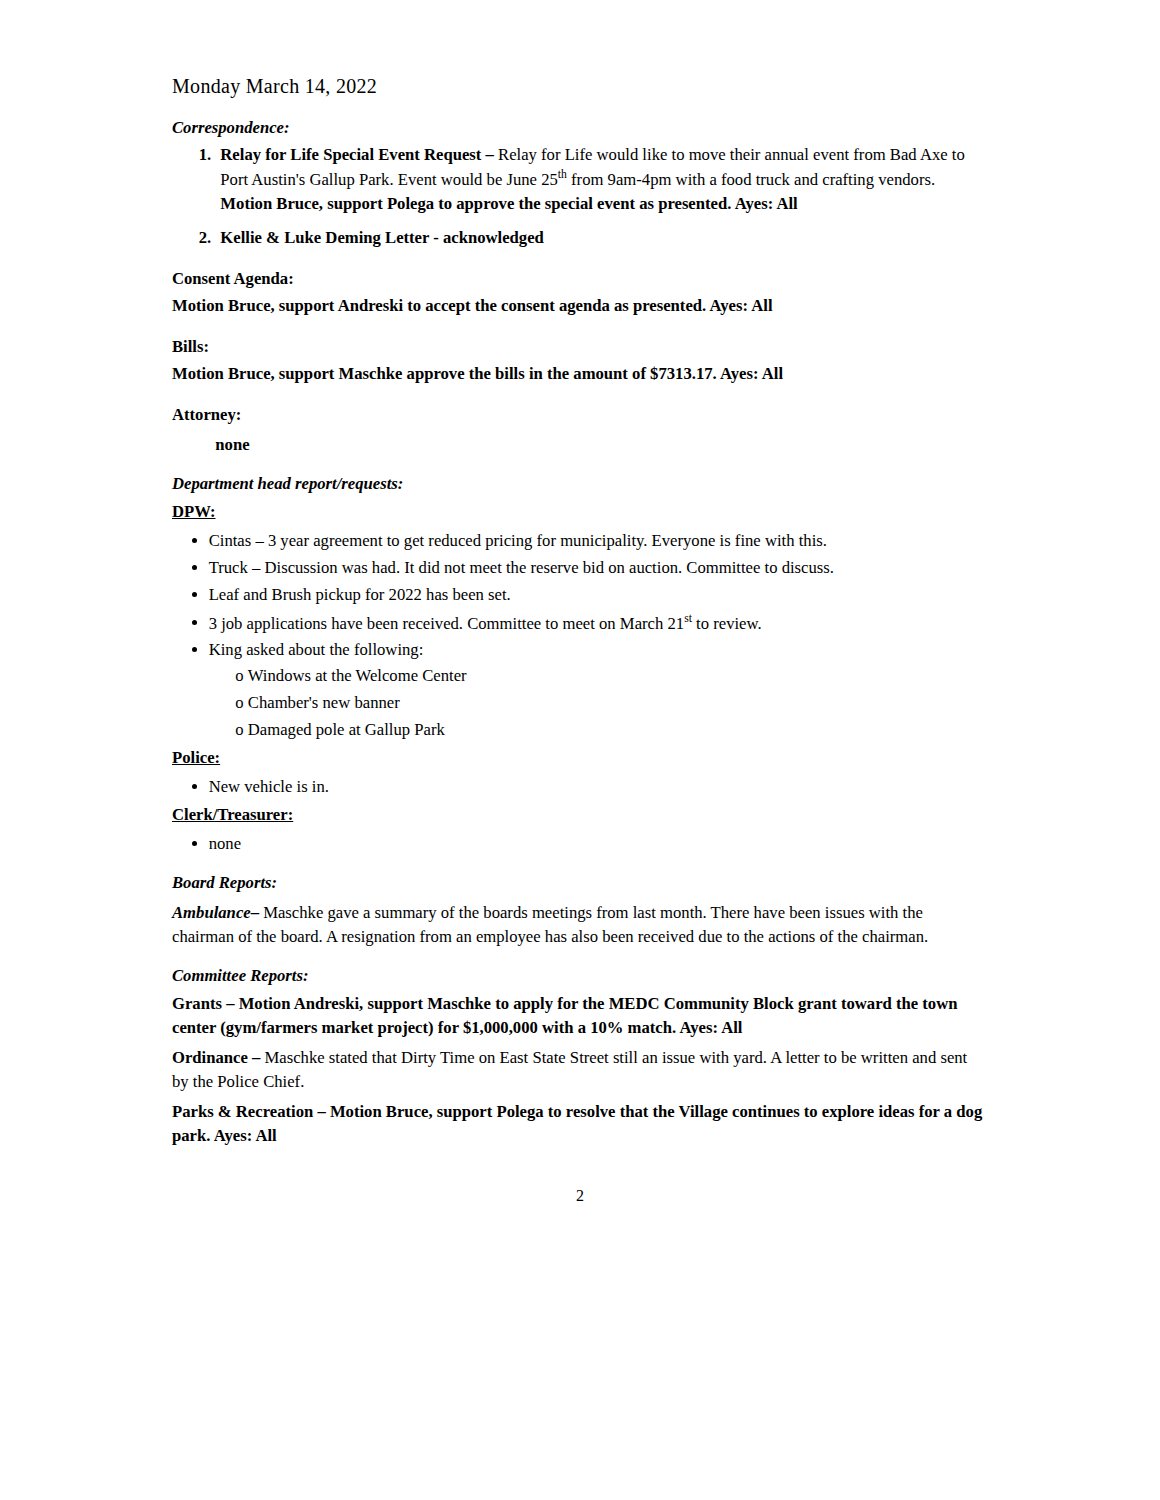Monday March 14, 2022
Correspondence:
Relay for Life Special Event Request – Relay for Life would like to move their annual event from Bad Axe to Port Austin's Gallup Park. Event would be June 25th from 9am-4pm with a food truck and crafting vendors. Motion Bruce, support Polega to approve the special event as presented. Ayes: All
Kellie & Luke Deming Letter - acknowledged
Consent Agenda:
Motion Bruce, support Andreski to accept the consent agenda as presented. Ayes: All
Bills:
Motion Bruce, support Maschke approve the bills in the amount of $7313.17. Ayes: All
Attorney:
none
Department head report/requests:
DPW:
Cintas – 3 year agreement to get reduced pricing for municipality. Everyone is fine with this.
Truck – Discussion was had. It did not meet the reserve bid on auction. Committee to discuss.
Leaf and Brush pickup for 2022 has been set.
3 job applications have been received. Committee to meet on March 21st to review.
King asked about the following:
Windows at the Welcome Center
Chamber's new banner
Damaged pole at Gallup Park
Police:
New vehicle is in.
Clerk/Treasurer:
none
Board Reports:
Ambulance– Maschke gave a summary of the boards meetings from last month. There have been issues with the chairman of the board. A resignation from an employee has also been received due to the actions of the chairman.
Committee Reports:
Grants – Motion Andreski, support Maschke to apply for the MEDC Community Block grant toward the town center (gym/farmers market project) for $1,000,000 with a 10% match. Ayes: All
Ordinance – Maschke stated that Dirty Time on East State Street still an issue with yard. A letter to be written and sent by the Police Chief.
Parks & Recreation – Motion Bruce, support Polega to resolve that the Village continues to explore ideas for a dog park. Ayes: All
2